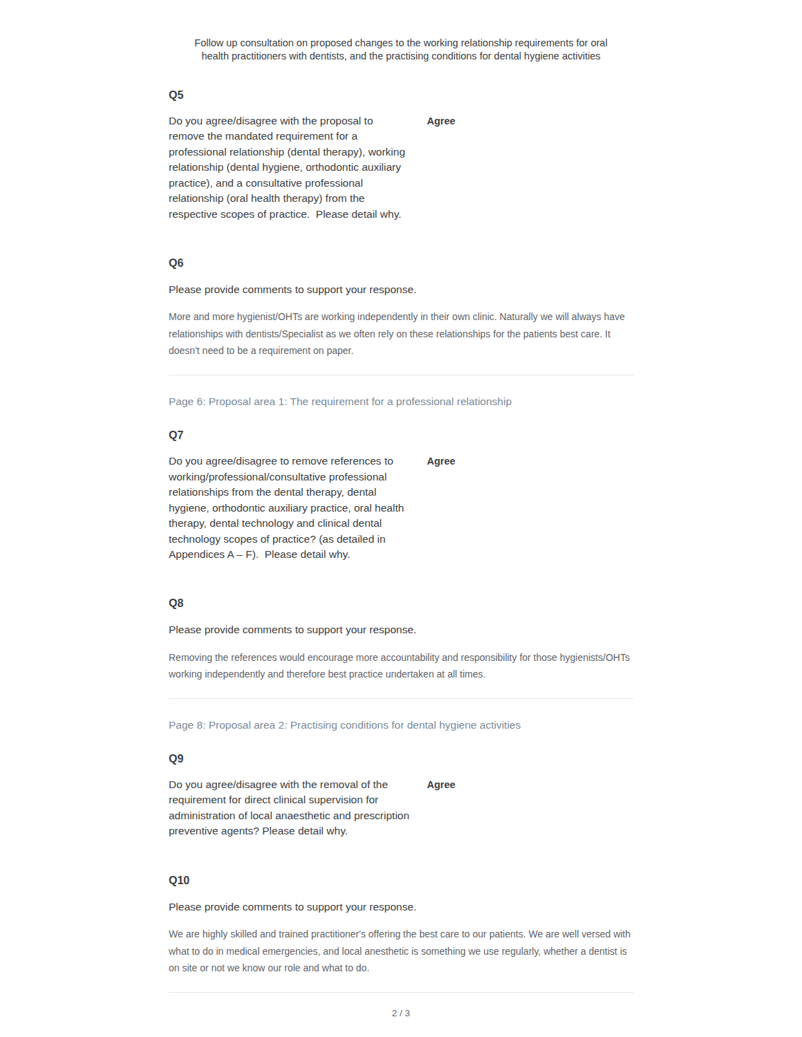Follow up consultation on proposed changes to the working relationship requirements for oral
health practitioners with dentists, and the practising conditions for dental hygiene activities
Q5
Do you agree/disagree with the proposal to remove the mandated requirement for a professional relationship (dental therapy), working relationship (dental hygiene, orthodontic auxiliary practice), and a consultative professional relationship (oral health therapy) from the respective scopes of practice. Please detail why.
Agree
Q6
Please provide comments to support your response.
More and more hygienist/OHTs are working independently in their own clinic. Naturally we will always have relationships with dentists/Specialist as we often rely on these relationships for the patients best care. It doesn't need to be a requirement on paper.
Page 6: Proposal area 1: The requirement for a professional relationship
Q7
Do you agree/disagree to remove references to working/professional/consultative professional relationships from the dental therapy, dental hygiene, orthodontic auxiliary practice, oral health therapy, dental technology and clinical dental technology scopes of practice? (as detailed in Appendices A – F). Please detail why.
Agree
Q8
Please provide comments to support your response.
Removing the references would encourage more accountability and responsibility for those hygienists/OHTs working independently and therefore best practice undertaken at all times.
Page 8: Proposal area 2: Practising conditions for dental hygiene activities
Q9
Do you agree/disagree with the removal of the requirement for direct clinical supervision for administration of local anaesthetic and prescription preventive agents? Please detail why.
Agree
Q10
Please provide comments to support your response.
We are highly skilled and trained practitioner's offering the best care to our patients. We are well versed with what to do in medical emergencies, and local anesthetic is something we use regularly, whether a dentist is on site or not we know our role and what to do.
2 / 3